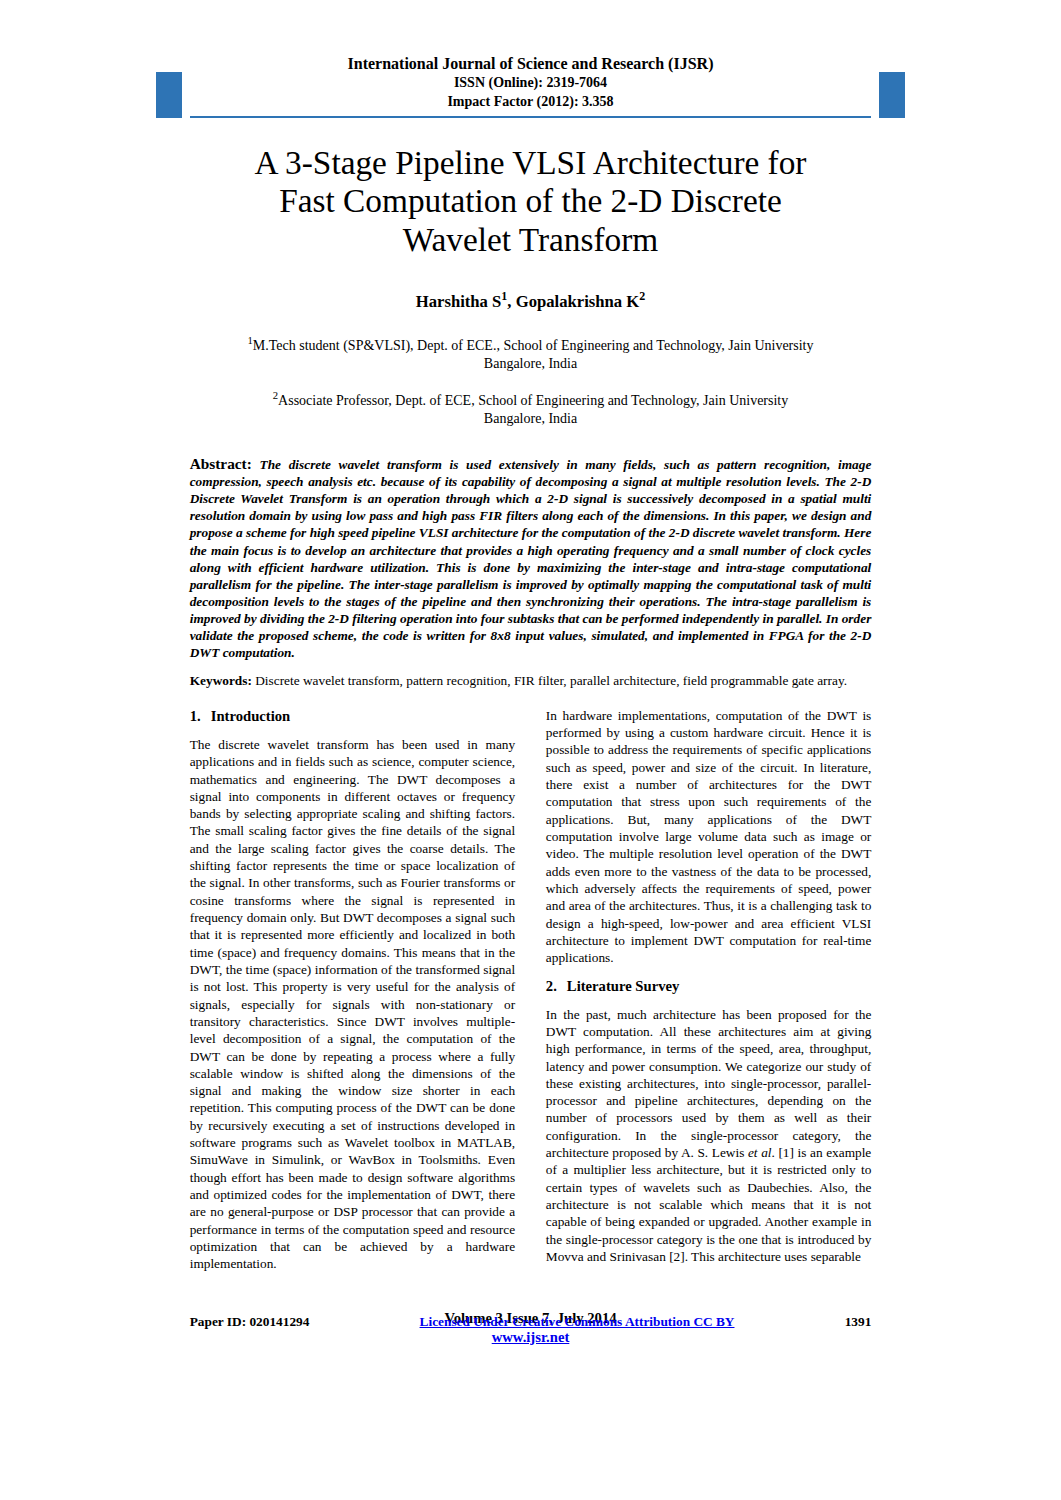International Journal of Science and Research (IJSR)
ISSN (Online): 2319-7064
Impact Factor (2012): 3.358
A 3-Stage Pipeline VLSI Architecture for Fast Computation of the 2-D Discrete Wavelet Transform
Harshitha S1, Gopalakrishna K2
1M.Tech student (SP&VLSI), Dept. of ECE., School of Engineering and Technology, Jain University
Bangalore, India
2Associate Professor, Dept. of ECE, School of Engineering and Technology, Jain University
Bangalore, India
Abstract: The discrete wavelet transform is used extensively in many fields, such as pattern recognition, image compression, speech analysis etc. because of its capability of decomposing a signal at multiple resolution levels. The 2-D Discrete Wavelet Transform is an operation through which a 2-D signal is successively decomposed in a spatial multi resolution domain by using low pass and high pass FIR filters along each of the dimensions. In this paper, we design and propose a scheme for high speed pipeline VLSI architecture for the computation of the 2-D discrete wavelet transform. Here the main focus is to develop an architecture that provides a high operating frequency and a small number of clock cycles along with efficient hardware utilization. This is done by maximizing the inter-stage and intra-stage computational parallelism for the pipeline. The inter-stage parallelism is improved by optimally mapping the computational task of multi decomposition levels to the stages of the pipeline and then synchronizing their operations. The intra-stage parallelism is improved by dividing the 2-D filtering operation into four subtasks that can be performed independently in parallel. In order validate the proposed scheme, the code is written for 8x8 input values, simulated, and implemented in FPGA for the 2-D DWT computation.
Keywords: Discrete wavelet transform, pattern recognition, FIR filter, parallel architecture, field programmable gate array.
1. Introduction
The discrete wavelet transform has been used in many applications and in fields such as science, computer science, mathematics and engineering. The DWT decomposes a signal into components in different octaves or frequency bands by selecting appropriate scaling and shifting factors. The small scaling factor gives the fine details of the signal and the large scaling factor gives the coarse details. The shifting factor represents the time or space localization of the signal. In other transforms, such as Fourier transforms or cosine transforms where the signal is represented in frequency domain only. But DWT decomposes a signal such that it is represented more efficiently and localized in both time (space) and frequency domains. This means that in the DWT, the time (space) information of the transformed signal is not lost. This property is very useful for the analysis of signals, especially for signals with non-stationary or transitory characteristics. Since DWT involves multiple-level decomposition of a signal, the computation of the DWT can be done by repeating a process where a fully scalable window is shifted along the dimensions of the signal and making the window size shorter in each repetition. This computing process of the DWT can be done by recursively executing a set of instructions developed in software programs such as Wavelet toolbox in MATLAB, SimuWave in Simulink, or WavBox in Toolsmiths. Even though effort has been made to design software algorithms and optimized codes for the implementation of DWT, there are no general-purpose or DSP processor that can provide a performance in terms of the computation speed and resource optimization that can be achieved by a hardware implementation.
In hardware implementations, computation of the DWT is performed by using a custom hardware circuit. Hence it is possible to address the requirements of specific applications such as speed, power and size of the circuit. In literature, there exist a number of architectures for the DWT computation that stress upon such requirements of the applications. But, many applications of the DWT computation involve large volume data such as image or video. The multiple resolution level operation of the DWT adds even more to the vastness of the data to be processed, which adversely affects the requirements of speed, power and area of the architectures. Thus, it is a challenging task to design a high-speed, low-power and area efficient VLSI architecture to implement DWT computation for real-time applications.
2. Literature Survey
In the past, much architecture has been proposed for the DWT computation. All these architectures aim at giving high performance, in terms of the speed, area, throughput, latency and power consumption. We categorize our study of these existing architectures, into single-processor, parallel-processor and pipeline architectures, depending on the number of processors used by them as well as their configuration. In the single-processor category, the architecture proposed by A. S. Lewis et al. [1] is an example of a multiplier less architecture, but it is restricted only to certain types of wavelets such as Daubechies. Also, the architecture is not scalable which means that it is not capable of being expanded or upgraded. Another example in the single-processor category is the one that is introduced by Movva and Srinivasan [2]. This architecture uses separable
Volume 3 Issue 7, July 2014
www.ijsr.net
Paper ID: 020141294 Licensed Under Creative Commons Attribution CC BY 1391